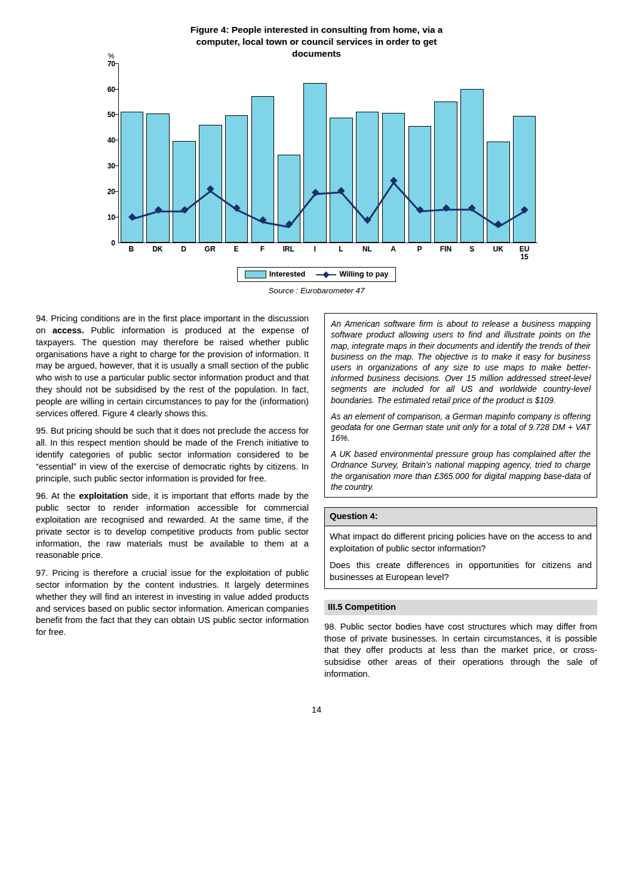Figure 4: People interested in consulting from home, via a
computer, local town or council services in order to get
documents
%
70
60
50
40
30
20
10
0
B DK D GR E F IRL I L NL A P FIN S UK EU
15
Interested Willing to pay
Source : Eurobarometer 47
94. Pricing conditions are in the first place important in the discussion on access. Public information is produced at the expense of taxpayers. The question may therefore be raised whether public organisations have a right to charge for the provision of information. It may be argued, however, that it is usually a small section of the public who wish to use a particular public sector information product and that they should not be subsidised by the rest of the population. In fact, people are willing in certain circumstances to pay for the (information) services offered. Figure 4 clearly shows this.
95. But pricing should be such that it does not preclude the access for all. In this respect mention should be made of the French initiative to identify categories of public sector information considered to be “essential” in view of the exercise of democratic rights by citizens. In principle, such public sector information is provided for free.
96. At the exploitation side, it is important that efforts made by the public sector to render information accessible for commercial exploitation are recognised and rewarded. At the same time, if the private sector is to develop competitive products from public sector information, the raw materials must be available to them at a reasonable price.
97. Pricing is therefore a crucial issue for the exploitation of public sector information by the content industries. It largely determines whether they will find an interest in investing in value added products and services based on public sector information. American companies benefit from the fact that they can obtain US public sector information for free.
An American software firm is about to release a business mapping software product allowing users to find and illustrate points on the map, integrate maps in their documents and identify the trends of their business on the map. The objective is to make it easy for business users in organizations of any size to use maps to make better-informed business decisions. Over 15 million addressed street-level segments are included for all US and worldwide country-level boundaries. The estimated retail price of the product is $109.
As an element of comparison, a German mapinfo company is offering geodata for one German state unit only for a total of 9.728 DM + VAT 16%.
A UK based environmental pressure group has complained after the Ordnance Survey, Britain’s national mapping agency, tried to charge the organisation more than £365.000 for digital mapping base-data of the country.
Question 4:
What impact do different pricing policies have on the access to and exploitation of public sector information?
Does this create differences in opportunities for citizens and businesses at European level?
III.5 Competition
98. Public sector bodies have cost structures which may differ from those of private businesses. In certain circumstances, it is possible that they offer products at less than the market price, or cross-subsidise other areas of their operations through the sale of information.
14